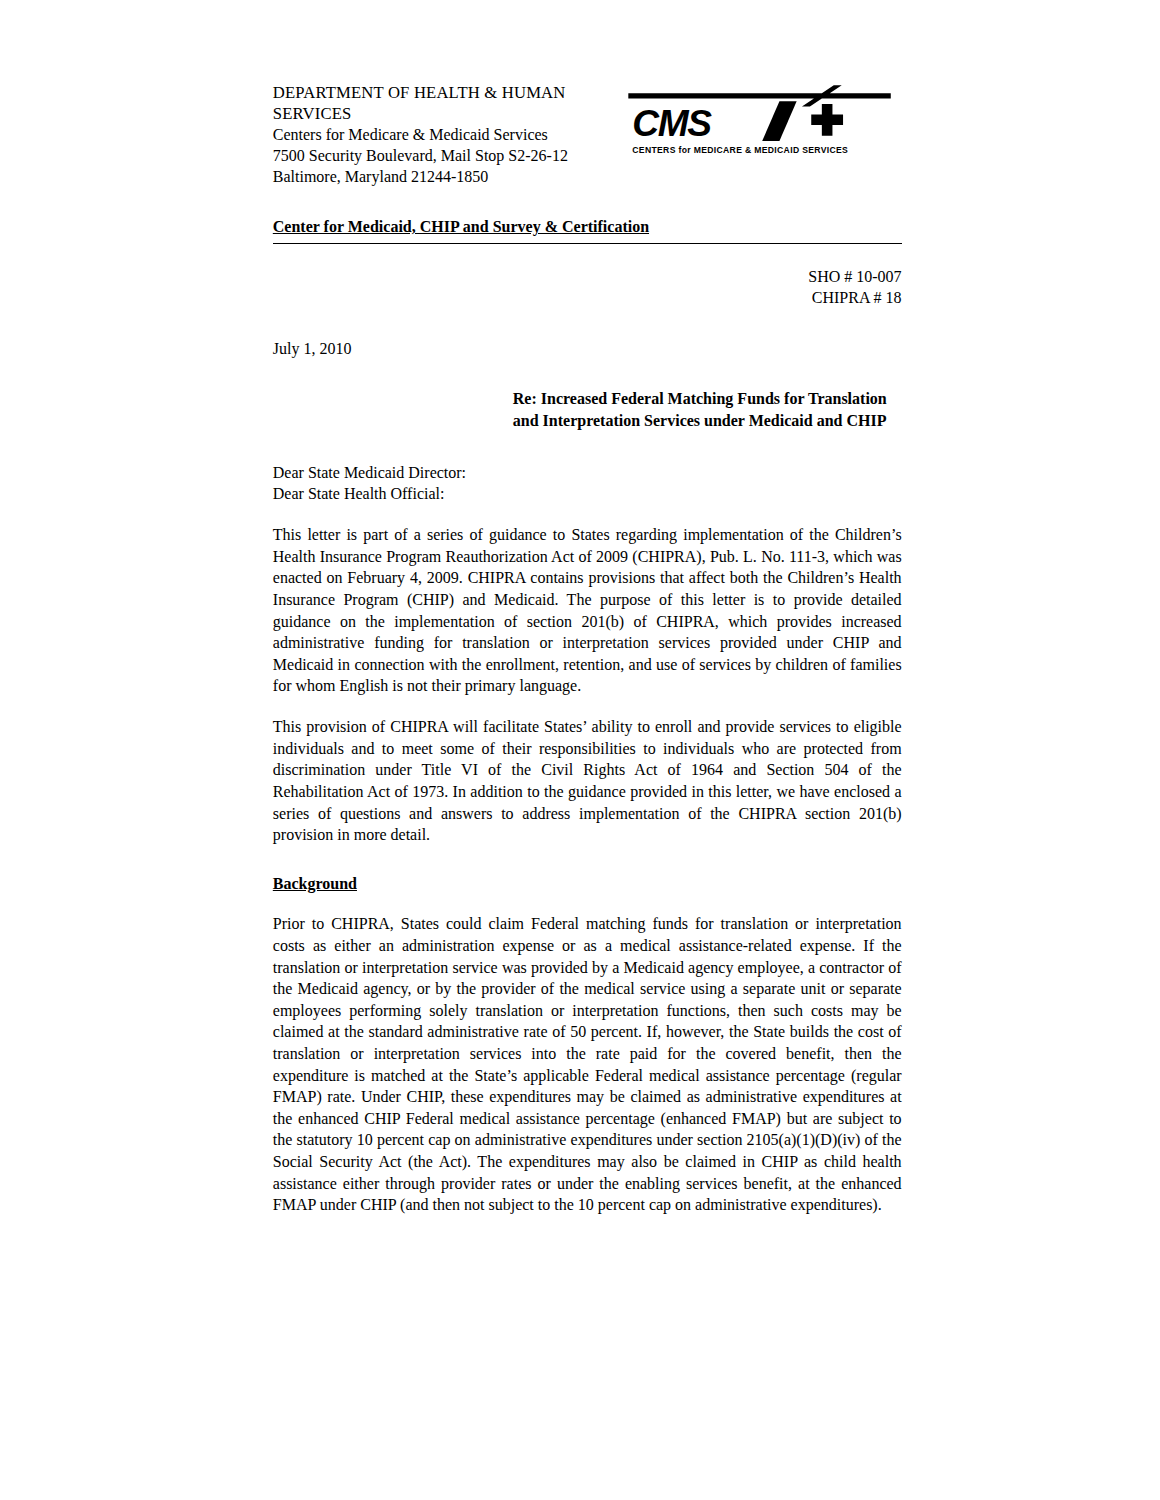DEPARTMENT OF HEALTH & HUMAN SERVICES
Centers for Medicare & Medicaid Services
7500 Security Boulevard, Mail Stop S2-26-12
Baltimore, Maryland 21244-1850
CMS CENTERS for MEDICARE & MEDICAID SERVICES
Center for Medicaid, CHIP and Survey & Certification
SHO # 10-007
CHIPRA # 18
July 1, 2010
Re: Increased Federal Matching Funds for Translation and Interpretation Services under Medicaid and CHIP
Dear State Medicaid Director:
Dear State Health Official:
This letter is part of a series of guidance to States regarding implementation of the Children’s Health Insurance Program Reauthorization Act of 2009 (CHIPRA), Pub. L. No. 111-3, which was enacted on February 4, 2009. CHIPRA contains provisions that affect both the Children’s Health Insurance Program (CHIP) and Medicaid. The purpose of this letter is to provide detailed guidance on the implementation of section 201(b) of CHIPRA, which provides increased administrative funding for translation or interpretation services provided under CHIP and Medicaid in connection with the enrollment, retention, and use of services by children of families for whom English is not their primary language.
This provision of CHIPRA will facilitate States’ ability to enroll and provide services to eligible individuals and to meet some of their responsibilities to individuals who are protected from discrimination under Title VI of the Civil Rights Act of 1964 and Section 504 of the Rehabilitation Act of 1973. In addition to the guidance provided in this letter, we have enclosed a series of questions and answers to address implementation of the CHIPRA section 201(b) provision in more detail.
Background
Prior to CHIPRA, States could claim Federal matching funds for translation or interpretation costs as either an administration expense or as a medical assistance-related expense. If the translation or interpretation service was provided by a Medicaid agency employee, a contractor of the Medicaid agency, or by the provider of the medical service using a separate unit or separate employees performing solely translation or interpretation functions, then such costs may be claimed at the standard administrative rate of 50 percent. If, however, the State builds the cost of translation or interpretation services into the rate paid for the covered benefit, then the expenditure is matched at the State’s applicable Federal medical assistance percentage (regular FMAP) rate. Under CHIP, these expenditures may be claimed as administrative expenditures at the enhanced CHIP Federal medical assistance percentage (enhanced FMAP) but are subject to the statutory 10 percent cap on administrative expenditures under section 2105(a)(1)(D)(iv) of the Social Security Act (the Act). The expenditures may also be claimed in CHIP as child health assistance either through provider rates or under the enabling services benefit, at the enhanced FMAP under CHIP (and then not subject to the 10 percent cap on administrative expenditures).